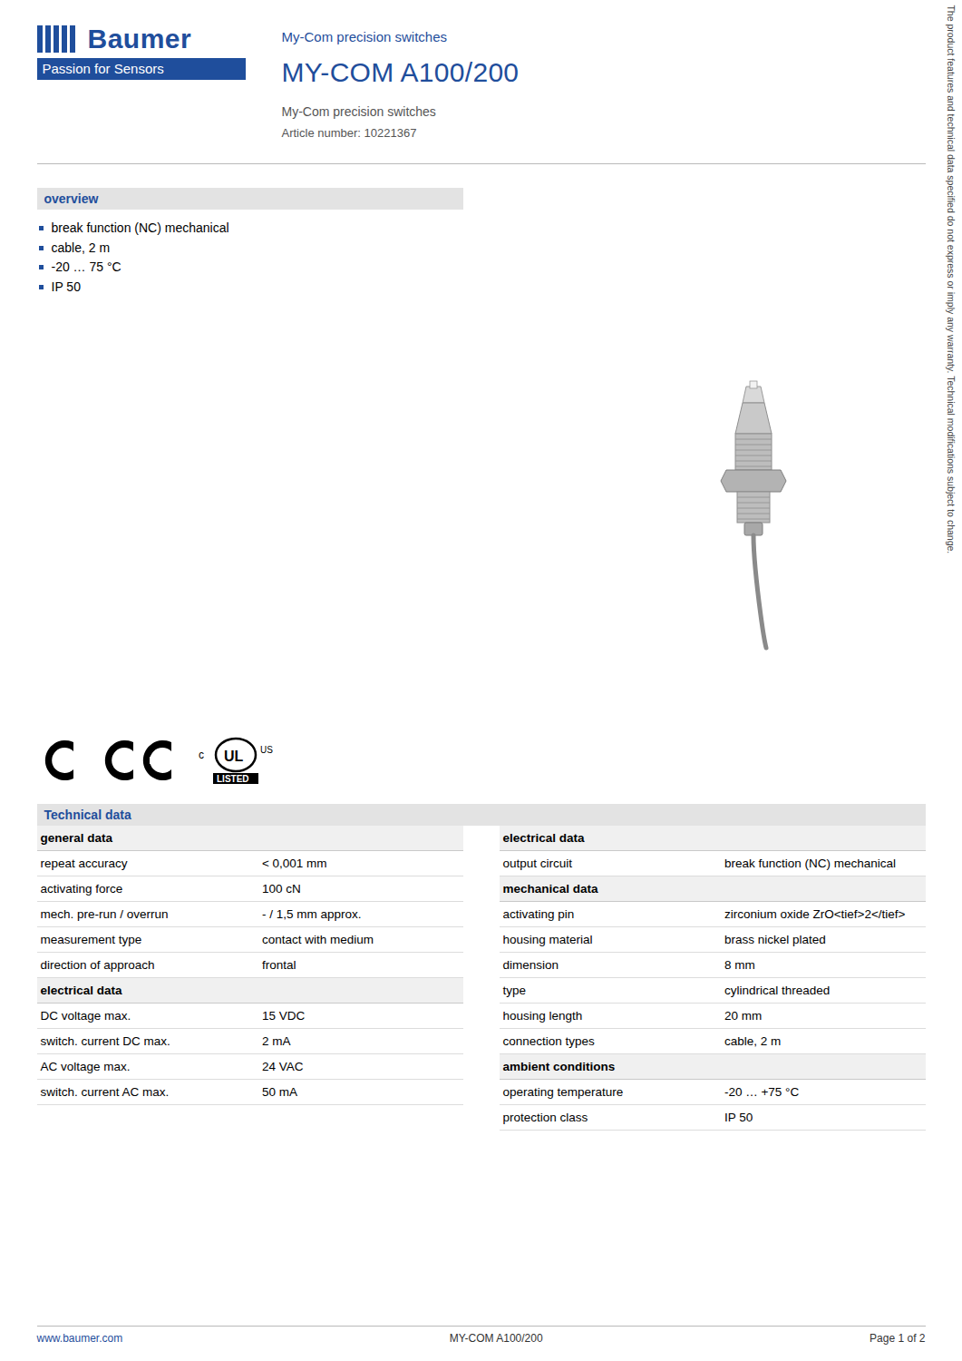Baumer
Passion for Sensors
My-Com precision switches
MY-COM A100/200
My-Com precision switches
Article number: 10221367
overview
break function (NC) mechanical
cable, 2 m
-20 … 75 °C
IP 50
c UL US LISTED
Technical data
| general data |
| --- |
| repeat accuracy | < 0,001 mm |
| activating force | 100 cN |
| mech. pre-run / overrun | - / 1,5 mm approx. |
| measurement type | contact with medium |
| direction of approach | frontal |
| electrical data |
| DC voltage max. | 15 VDC |
| switch. current DC max. | 2 mA |
| AC voltage max. | 24 VAC |
| switch. current AC max. | 50 mA |
| electrical data |
| --- |
| output circuit | break function (NC) mechanical |
| mechanical data |
| activating pin | zirconium oxide ZrO<tief>2</tief> |
| housing material | brass nickel plated |
| dimension | 8 mm |
| type | cylindrical threaded |
| housing length | 20 mm |
| connection types | cable, 2 m |
| ambient conditions |
| operating temperature | -20 … +75 °C |
| protection class | IP 50 |
2019-10-09 The product features and technical data specified do not express or imply any warranty. Technical modifications subject to change.
www.baumer.com MY-COM A100/200 Page 1 of 2